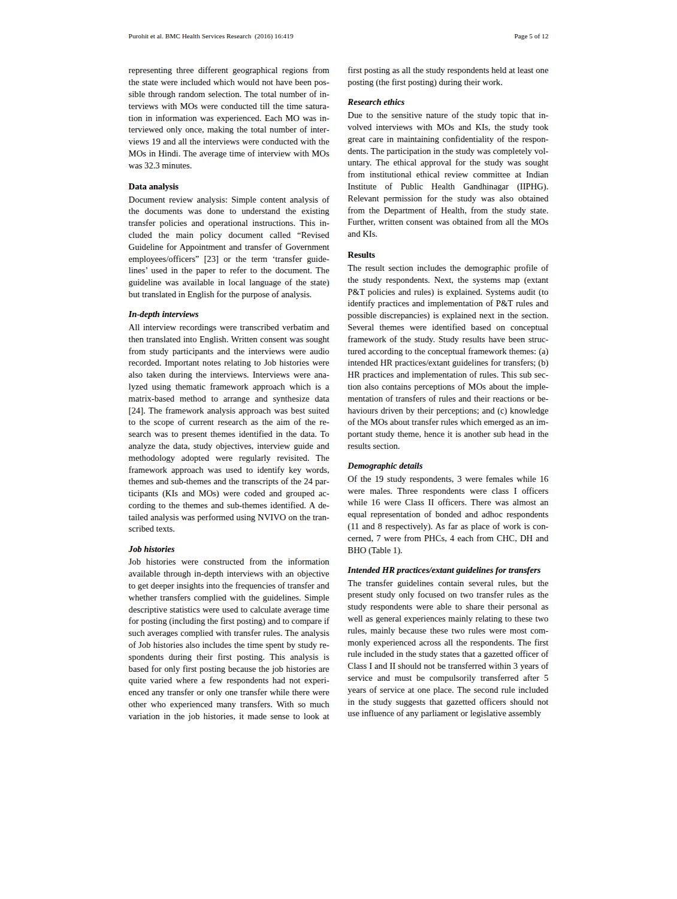Purohit et al. BMC Health Services Research (2016) 16:419 Page 5 of 12
representing three different geographical regions from the state were included which would not have been possible through random selection. The total number of interviews with MOs were conducted till the time saturation in information was experienced. Each MO was interviewed only once, making the total number of interviews 19 and all the interviews were conducted with the MOs in Hindi. The average time of interview with MOs was 32.3 minutes.
Data analysis
Document review analysis: Simple content analysis of the documents was done to understand the existing transfer policies and operational instructions. This included the main policy document called “Revised Guideline for Appointment and transfer of Government employees/officers” [23] or the term ‘transfer guidelines’ used in the paper to refer to the document. The guideline was available in local language of the state) but translated in English for the purpose of analysis.
In-depth interviews
All interview recordings were transcribed verbatim and then translated into English. Written consent was sought from study participants and the interviews were audio recorded. Important notes relating to Job histories were also taken during the interviews. Interviews were analyzed using thematic framework approach which is a matrix-based method to arrange and synthesize data [24]. The framework analysis approach was best suited to the scope of current research as the aim of the research was to present themes identified in the data. To analyze the data, study objectives, interview guide and methodology adopted were regularly revisited. The framework approach was used to identify key words, themes and sub-themes and the transcripts of the 24 participants (KIs and MOs) were coded and grouped according to the themes and sub-themes identified. A detailed analysis was performed using NVIVO on the transcribed texts.
Job histories
Job histories were constructed from the information available through in-depth interviews with an objective to get deeper insights into the frequencies of transfer and whether transfers complied with the guidelines. Simple descriptive statistics were used to calculate average time for posting (including the first posting) and to compare if such averages complied with transfer rules. The analysis of Job histories also includes the time spent by study respondents during their first posting. This analysis is based for only first posting because the job histories are quite varied where a few respondents had not experienced any transfer or only one transfer while there were other who experienced many transfers. With so much variation in the job histories, it made sense to look at first posting as all the study respondents held at least one posting (the first posting) during their work.
Research ethics
Due to the sensitive nature of the study topic that involved interviews with MOs and KIs, the study took great care in maintaining confidentiality of the respondents. The participation in the study was completely voluntary. The ethical approval for the study was sought from institutional ethical review committee at Indian Institute of Public Health Gandhinagar (IIPHG). Relevant permission for the study was also obtained from the Department of Health, from the study state. Further, written consent was obtained from all the MOs and KIs.
Results
The result section includes the demographic profile of the study respondents. Next, the systems map (extant P&T policies and rules) is explained. Systems audit (to identify practices and implementation of P&T rules and possible discrepancies) is explained next in the section. Several themes were identified based on conceptual framework of the study. Study results have been structured according to the conceptual framework themes: (a) intended HR practices/extant guidelines for transfers; (b) HR practices and implementation of rules. This sub section also contains perceptions of MOs about the implementation of transfers of rules and their reactions or behaviours driven by their perceptions; and (c) knowledge of the MOs about transfer rules which emerged as an important study theme, hence it is another sub head in the results section.
Demographic details
Of the 19 study respondents, 3 were females while 16 were males. Three respondents were class I officers while 16 were Class II officers. There was almost an equal representation of bonded and adhoc respondents (11 and 8 respectively). As far as place of work is concerned, 7 were from PHCs, 4 each from CHC, DH and BHO (Table 1).
Intended HR practices/extant guidelines for transfers
The transfer guidelines contain several rules, but the present study only focused on two transfer rules as the study respondents were able to share their personal as well as general experiences mainly relating to these two rules, mainly because these two rules were most commonly experienced across all the respondents. The first rule included in the study states that a gazetted officer of Class I and II should not be transferred within 3 years of service and must be compulsorily transferred after 5 years of service at one place. The second rule included in the study suggests that gazetted officers should not use influence of any parliament or legislative assembly